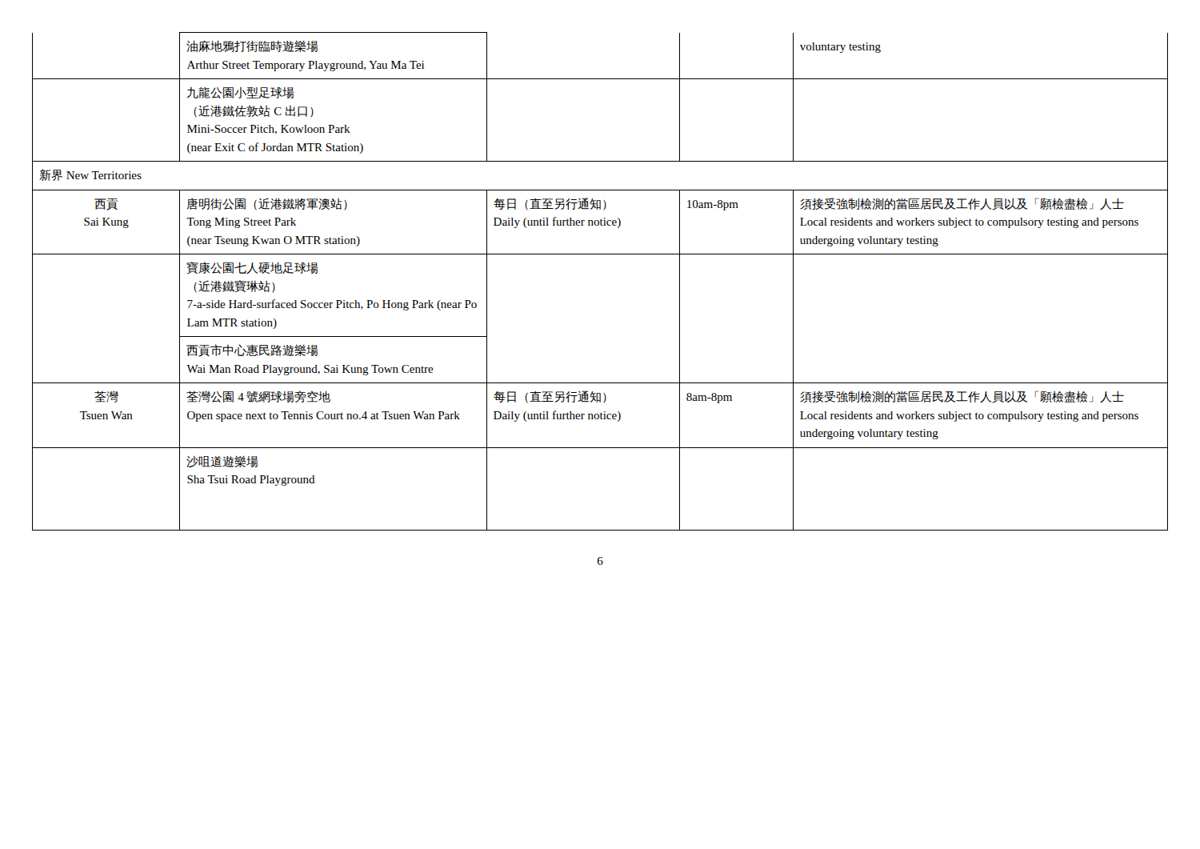| | 油麻地鴉打街臨時遊樂場 Arthur Street Temporary Playground, Yau Ma Tei | | | voluntary testing |
| | 九龍公園小型足球場 （近港鐵佐敦站 C 出口） Mini-Soccer Pitch, Kowloon Park (near Exit C of Jordan MTR Station) | | | |
| 新界 New Territories |
| 西貢 Sai Kung | 唐明街公園（近港鐵將軍澳站） Tong Ming Street Park (near Tseung Kwan O MTR station) | 每日（直至另行通知） Daily (until further notice) | 10am-8pm | 須接受強制檢測的當區居民及工作人員以及「願檢盡檢」人士 Local residents and workers subject to compulsory testing and persons undergoing voluntary testing |
| | 寶康公園七人硬地足球場 （近港鐵寶琳站） 7-a-side Hard-surfaced Soccer Pitch, Po Hong Park (near Po Lam MTR station) | | | |
| | 西貢市中心惠民路遊樂場 Wai Man Road Playground, Sai Kung Town Centre | | | |
| 荃灣 Tsuen Wan | 荃灣公園 4 號網球場旁空地 Open space next to Tennis Court no.4 at Tsuen Wan Park | 每日（直至另行通知） Daily (until further notice) | 8am-8pm | 須接受強制檢測的當區居民及工作人員以及「願檢盡檢」人士 Local residents and workers subject to compulsory testing and persons undergoing voluntary testing |
| | 沙咀道遊樂場 Sha Tsui Road Playground | | | |
6